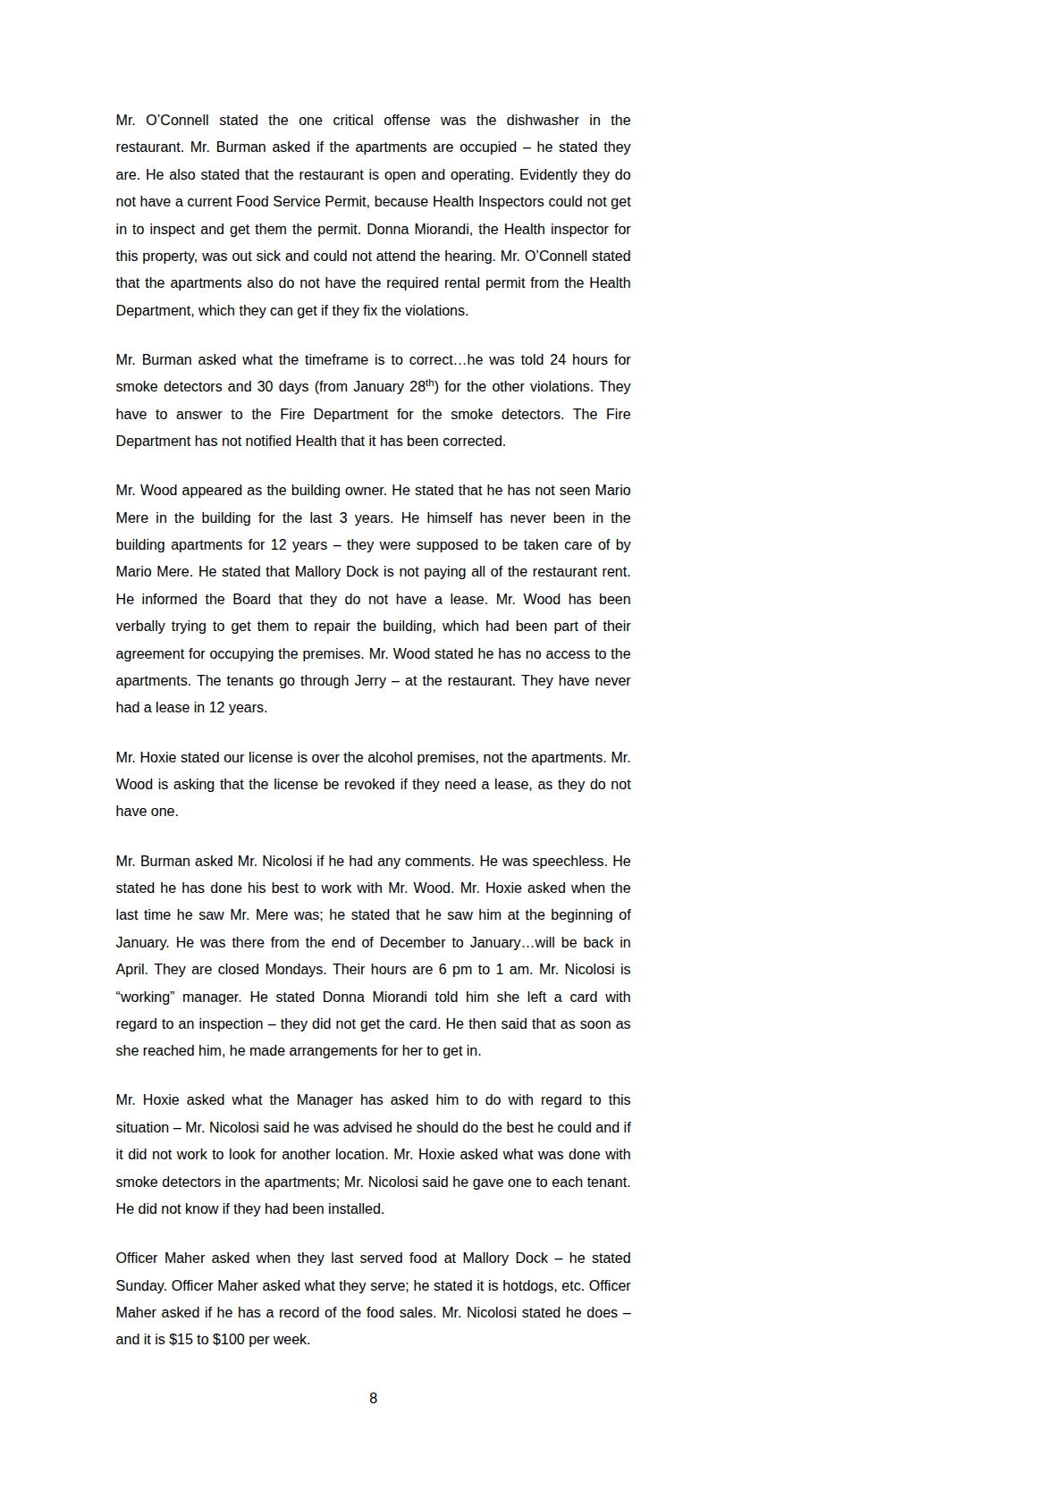Mr. O’Connell stated the one critical offense was the dishwasher in the restaurant. Mr. Burman asked if the apartments are occupied – he stated they are. He also stated that the restaurant is open and operating. Evidently they do not have a current Food Service Permit, because Health Inspectors could not get in to inspect and get them the permit. Donna Miorandi, the Health inspector for this property, was out sick and could not attend the hearing. Mr. O’Connell stated that the apartments also do not have the required rental permit from the Health Department, which they can get if they fix the violations.
Mr. Burman asked what the timeframe is to correct…he was told 24 hours for smoke detectors and 30 days (from January 28th) for the other violations. They have to answer to the Fire Department for the smoke detectors. The Fire Department has not notified Health that it has been corrected.
Mr. Wood appeared as the building owner. He stated that he has not seen Mario Mere in the building for the last 3 years. He himself has never been in the building apartments for 12 years – they were supposed to be taken care of by Mario Mere. He stated that Mallory Dock is not paying all of the restaurant rent. He informed the Board that they do not have a lease. Mr. Wood has been verbally trying to get them to repair the building, which had been part of their agreement for occupying the premises. Mr. Wood stated he has no access to the apartments. The tenants go through Jerry – at the restaurant. They have never had a lease in 12 years.
Mr. Hoxie stated our license is over the alcohol premises, not the apartments. Mr. Wood is asking that the license be revoked if they need a lease, as they do not have one.
Mr. Burman asked Mr. Nicolosi if he had any comments. He was speechless. He stated he has done his best to work with Mr. Wood. Mr. Hoxie asked when the last time he saw Mr. Mere was; he stated that he saw him at the beginning of January. He was there from the end of December to January…will be back in April. They are closed Mondays. Their hours are 6 pm to 1 am. Mr. Nicolosi is “working” manager. He stated Donna Miorandi told him she left a card with regard to an inspection – they did not get the card. He then said that as soon as she reached him, he made arrangements for her to get in.
Mr. Hoxie asked what the Manager has asked him to do with regard to this situation – Mr. Nicolosi said he was advised he should do the best he could and if it did not work to look for another location. Mr. Hoxie asked what was done with smoke detectors in the apartments; Mr. Nicolosi said he gave one to each tenant. He did not know if they had been installed.
Officer Maher asked when they last served food at Mallory Dock – he stated Sunday. Officer Maher asked what they serve; he stated it is hotdogs, etc. Officer Maher asked if he has a record of the food sales. Mr. Nicolosi stated he does – and it is $15 to $100 per week.
8